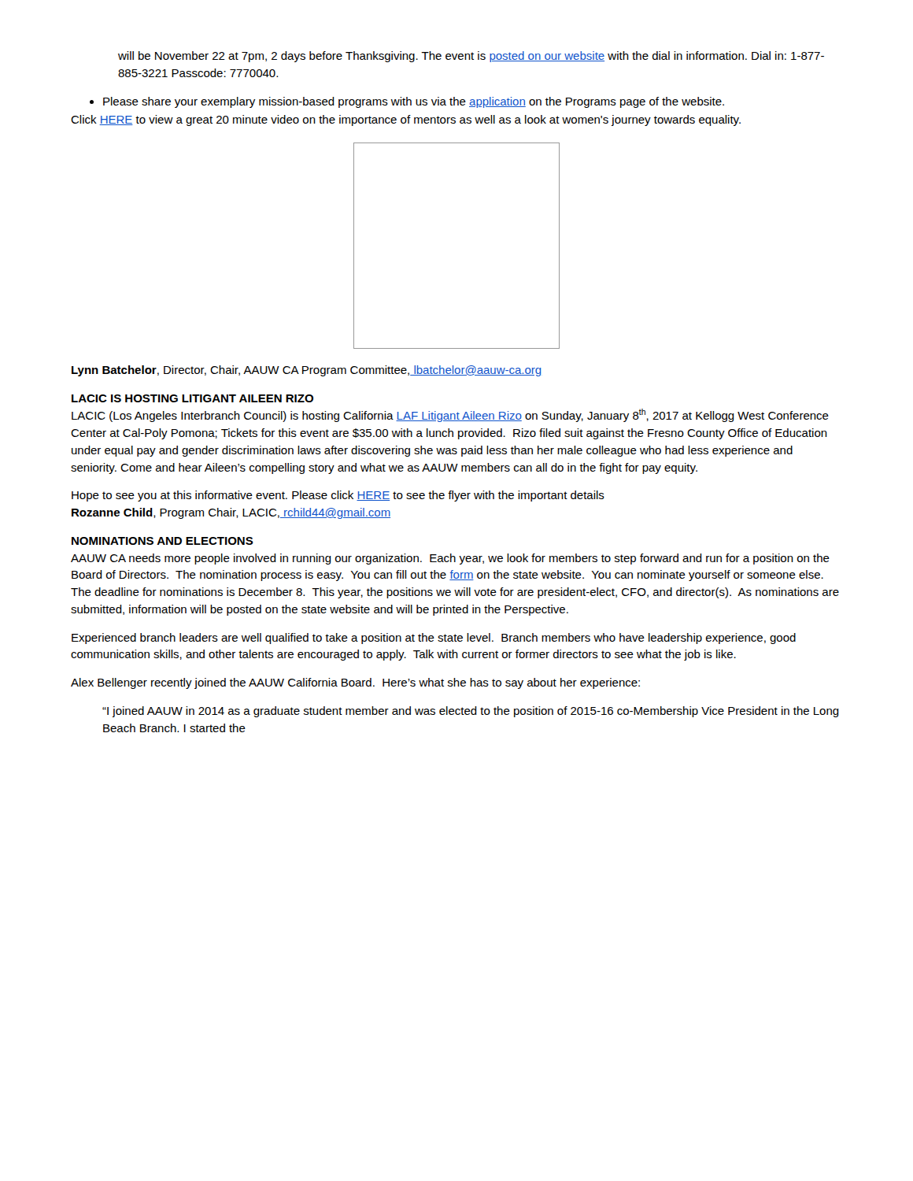will be November 22 at 7pm, 2 days before Thanksgiving. The event is posted on our website with the dial in information. Dial in: 1-877-885-3221 Passcode: 7770040.
Please share your exemplary mission-based programs with us via the application on the Programs page of the website.
Click HERE to view a great 20 minute video on the importance of mentors as well as a look at women's journey towards equality.
Lynn Batchelor, Director, Chair, AAUW CA Program Committee, lbatchelor@aauw-ca.org
LACIC IS HOSTING LITIGANT AILEEN RIZO
LACIC (Los Angeles Interbranch Council) is hosting California LAF Litigant Aileen Rizo on Sunday, January 8th, 2017 at Kellogg West Conference Center at Cal-Poly Pomona; Tickets for this event are $35.00 with a lunch provided. Rizo filed suit against the Fresno County Office of Education under equal pay and gender discrimination laws after discovering she was paid less than her male colleague who had less experience and seniority. Come and hear Aileen’s compelling story and what we as AAUW members can all do in the fight for pay equity.
Hope to see you at this informative event. Please click HERE to see the flyer with the important details
Rozanne Child, Program Chair, LACIC, rchild44@gmail.com
NOMINATIONS AND ELECTIONS
AAUW CA needs more people involved in running our organization. Each year, we look for members to step forward and run for a position on the Board of Directors. The nomination process is easy. You can fill out the form on the state website. You can nominate yourself or someone else. The deadline for nominations is December 8. This year, the positions we will vote for are president-elect, CFO, and director(s). As nominations are submitted, information will be posted on the state website and will be printed in the Perspective.
Experienced branch leaders are well qualified to take a position at the state level. Branch members who have leadership experience, good communication skills, and other talents are encouraged to apply. Talk with current or former directors to see what the job is like.
Alex Bellenger recently joined the AAUW California Board. Here’s what she has to say about her experience:
“I joined AAUW in 2014 as a graduate student member and was elected to the position of 2015-16 co-Membership Vice President in the Long Beach Branch. I started the